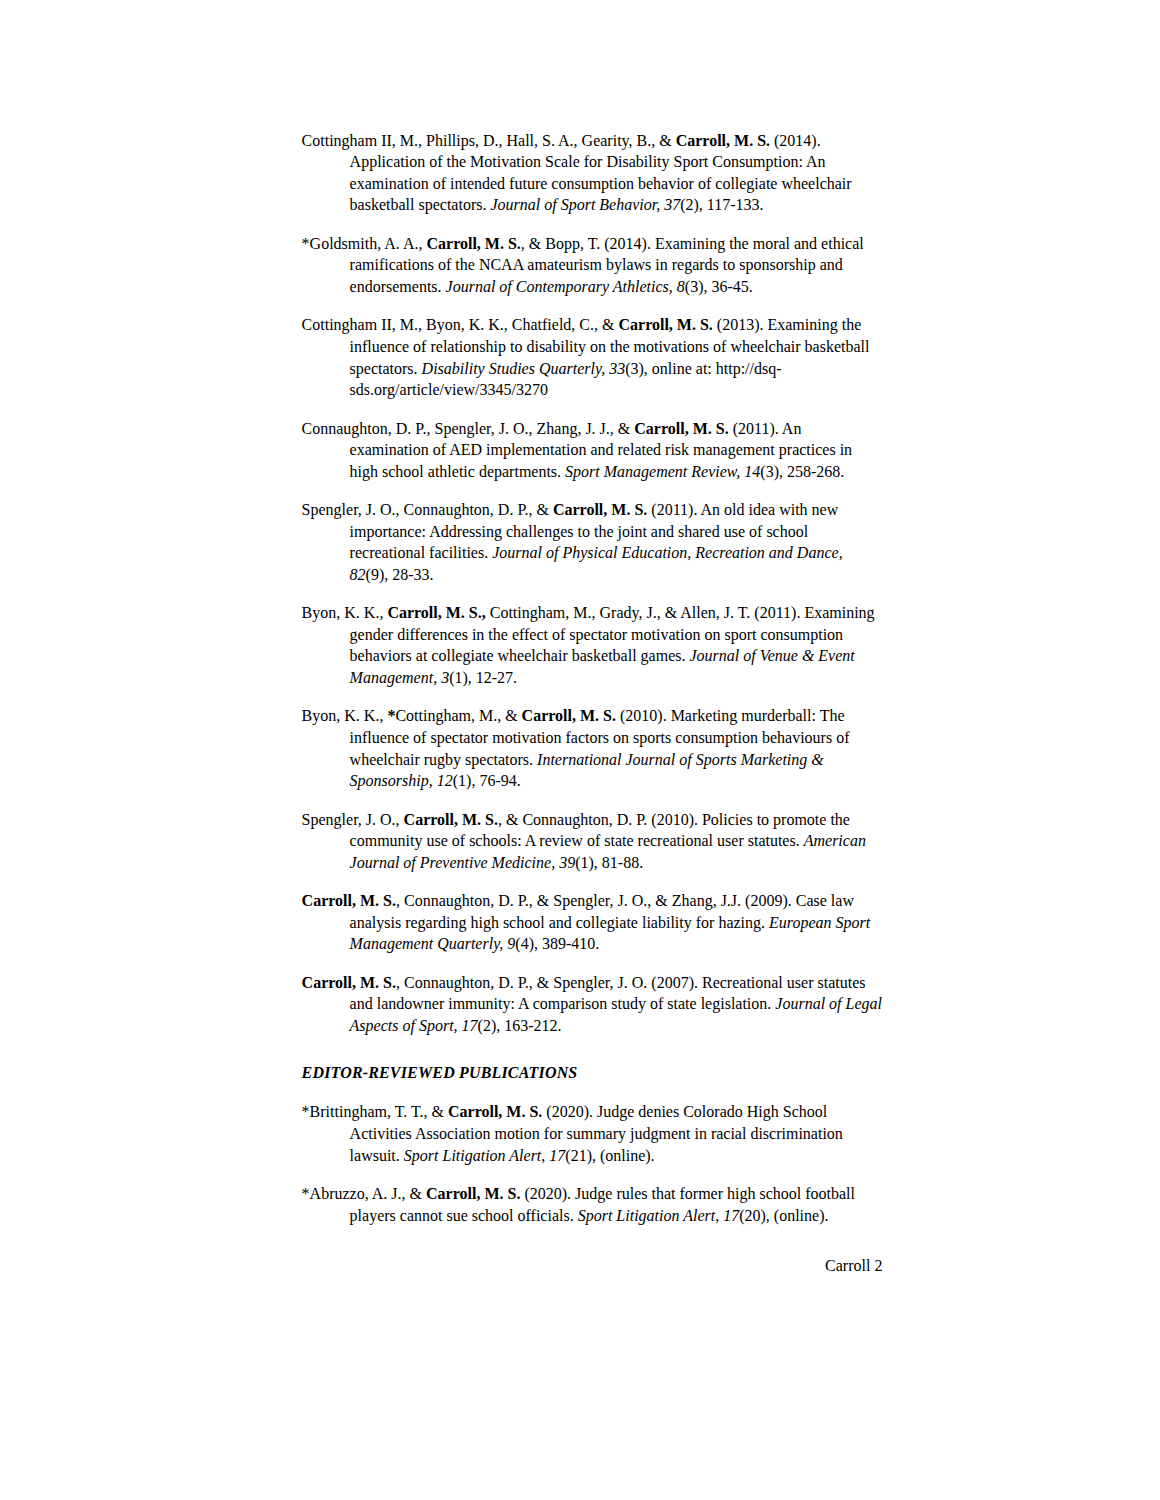Cottingham II, M., Phillips, D., Hall, S. A., Gearity, B., & Carroll, M. S. (2014). Application of the Motivation Scale for Disability Sport Consumption: An examination of intended future consumption behavior of collegiate wheelchair basketball spectators. Journal of Sport Behavior, 37(2), 117-133.
*Goldsmith, A. A., Carroll, M. S., & Bopp, T. (2014). Examining the moral and ethical ramifications of the NCAA amateurism bylaws in regards to sponsorship and endorsements. Journal of Contemporary Athletics, 8(3), 36-45.
Cottingham II, M., Byon, K. K., Chatfield, C., & Carroll, M. S. (2013). Examining the influence of relationship to disability on the motivations of wheelchair basketball spectators. Disability Studies Quarterly, 33(3), online at: http://dsq-sds.org/article/view/3345/3270
Connaughton, D. P., Spengler, J. O., Zhang, J. J., & Carroll, M. S. (2011). An examination of AED implementation and related risk management practices in high school athletic departments. Sport Management Review, 14(3), 258-268.
Spengler, J. O., Connaughton, D. P., & Carroll, M. S. (2011). An old idea with new importance: Addressing challenges to the joint and shared use of school recreational facilities. Journal of Physical Education, Recreation and Dance, 82(9), 28-33.
Byon, K. K., Carroll, M. S., Cottingham, M., Grady, J., & Allen, J. T. (2011). Examining gender differences in the effect of spectator motivation on sport consumption behaviors at collegiate wheelchair basketball games. Journal of Venue & Event Management, 3(1), 12-27.
Byon, K. K., *Cottingham, M., & Carroll, M. S. (2010). Marketing murderball: The influence of spectator motivation factors on sports consumption behaviours of wheelchair rugby spectators. International Journal of Sports Marketing & Sponsorship, 12(1), 76-94.
Spengler, J. O., Carroll, M. S., & Connaughton, D. P. (2010). Policies to promote the community use of schools: A review of state recreational user statutes. American Journal of Preventive Medicine, 39(1), 81-88.
Carroll, M. S., Connaughton, D. P., & Spengler, J. O., & Zhang, J.J. (2009). Case law analysis regarding high school and collegiate liability for hazing. European Sport Management Quarterly, 9(4), 389-410.
Carroll, M. S., Connaughton, D. P., & Spengler, J. O. (2007). Recreational user statutes and landowner immunity: A comparison study of state legislation. Journal of Legal Aspects of Sport, 17(2), 163-212.
Editor-Reviewed Publications
*Brittingham, T. T., & Carroll, M. S. (2020). Judge denies Colorado High School Activities Association motion for summary judgment in racial discrimination lawsuit. Sport Litigation Alert, 17(21), (online).
*Abruzzo, A. J., & Carroll, M. S. (2020). Judge rules that former high school football players cannot sue school officials. Sport Litigation Alert, 17(20), (online).
Carroll 2